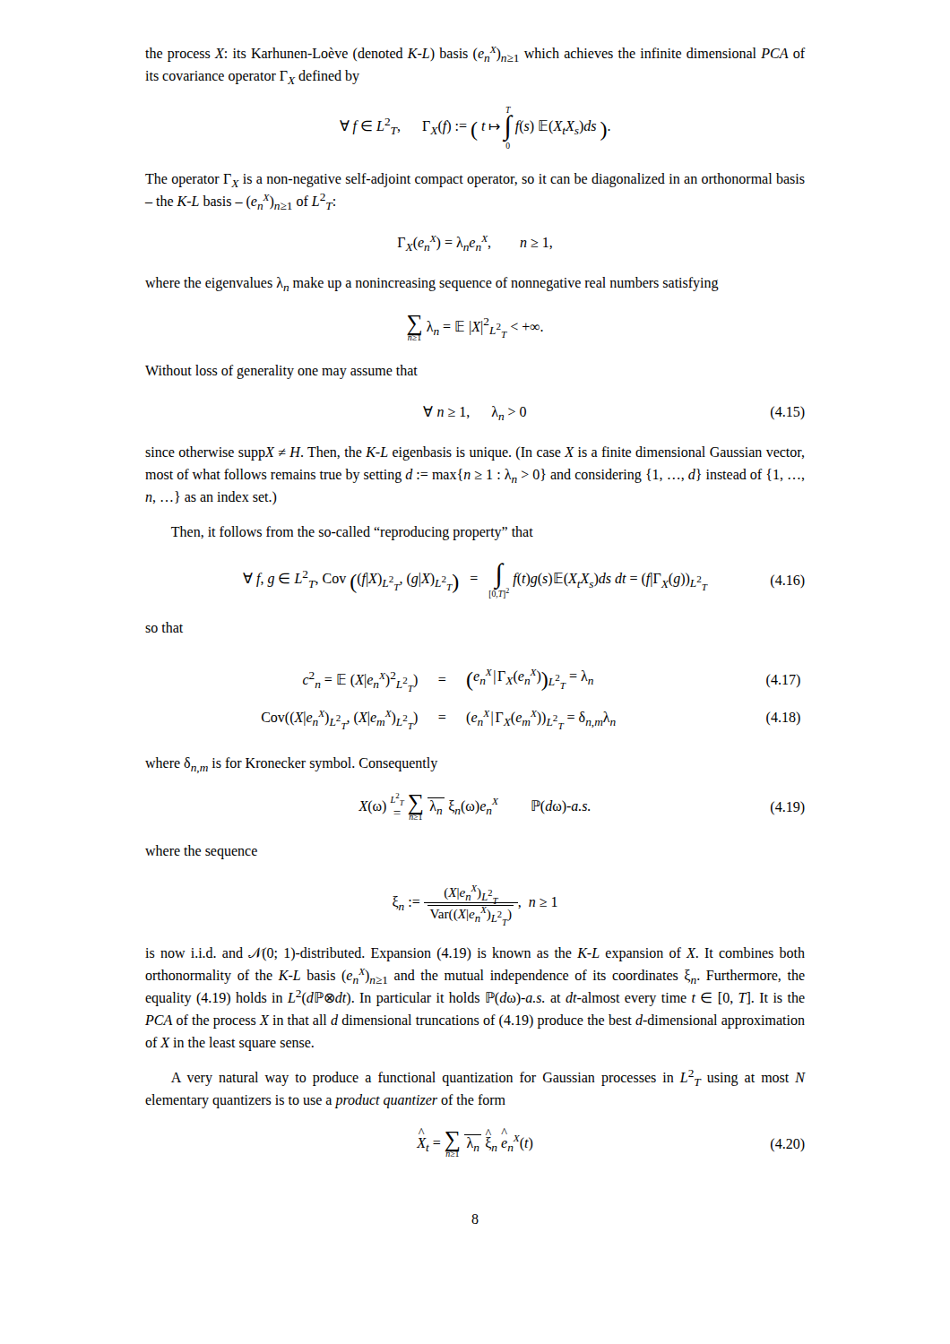the process X: its Karhunen-Loève (denoted K-L) basis (enX)n≥1 which achieves the infinite dimensional PCA of its covariance operator ΓX defined by
∀ f ∈ L2T, ΓX(f) := ( t ↦ T∫0 f(s) 𝔼(XtXs)ds ).
The operator ΓX is a non-negative self-adjoint compact operator, so it can be diagonalized in an orthonormal basis – the K-L basis – (enX)n≥1 of L2T:
ΓX(enX) = λnenX, n ≥ 1,
where the eigenvalues λn make up a nonincreasing sequence of nonnegative real numbers satisfying
∑n≥1 λn = 𝔼 |X|2L2T < +∞.
Without loss of generality one may assume that
∀ n ≥ 1, λn > 0
(4.15)
since otherwise suppX ≠ H. Then, the K-L eigenbasis is unique. (In case X is a finite dimensional Gaussian vector, most of what follows remains true by setting d := max{n ≥ 1 : λn > 0} and considering {1, …, d} instead of {1, …, n, …} as an index set.)
Then, it follows from the so-called “reproducing property” that
∀ f, g ∈ L2T, Cov ((f|X)L2T, (g|X)L2T) = ∫[0,T]2 f(t)g(s)𝔼(XtXs)ds dt = (f|ΓX(g))L2T
(4.16)
so that
| c 2 n = 𝔼 ( X / e n X ) 2 L 2 T ) | = | ( e n X / Γ X ( e n X ) ) L 2 T = λ n | (4.17) |
| Cov(( X / e n X ) L 2 T , ( X / e m X ) L 2 T ) | = | ( e n X / Γ X ( e m X )) L 2 T = δ n , m λ n | (4.18) |
where δn,m is for Kronecker symbol. Consequently
X(ω) L2T = ∑n≥1 λn ξn(ω)enX ℙ(dω)-a.s.
(4.19)
where the sequence
ξn := (X|enX)L2T Var((X|enX)L2T) , n ≥ 1
is now i.i.d. and 𝒩(0; 1)-distributed. Expansion (4.19) is known as the K-L expansion of X. It combines both orthonormality of the K-L basis (enX)n≥1 and the mutual independence of its coordinates ξn. Furthermore, the equality (4.19) holds in L2(d ℙ⊗dt). In particular it holds ℙ(dω)-a.s. at dt-almost every time t ∈ [0, T]. It is the PCA of the process X in that all d dimensional truncations of (4.19) produce the best d-dimensional approximation of X in the least square sense.
A very natural way to produce a functional quantization for Gaussian processes in L2T using at most N elementary quantizers is to use a product quantizer of the form
^ X t = ∑n≥1 λn ^ ξ n ^ e nX(t)
(4.20)
8